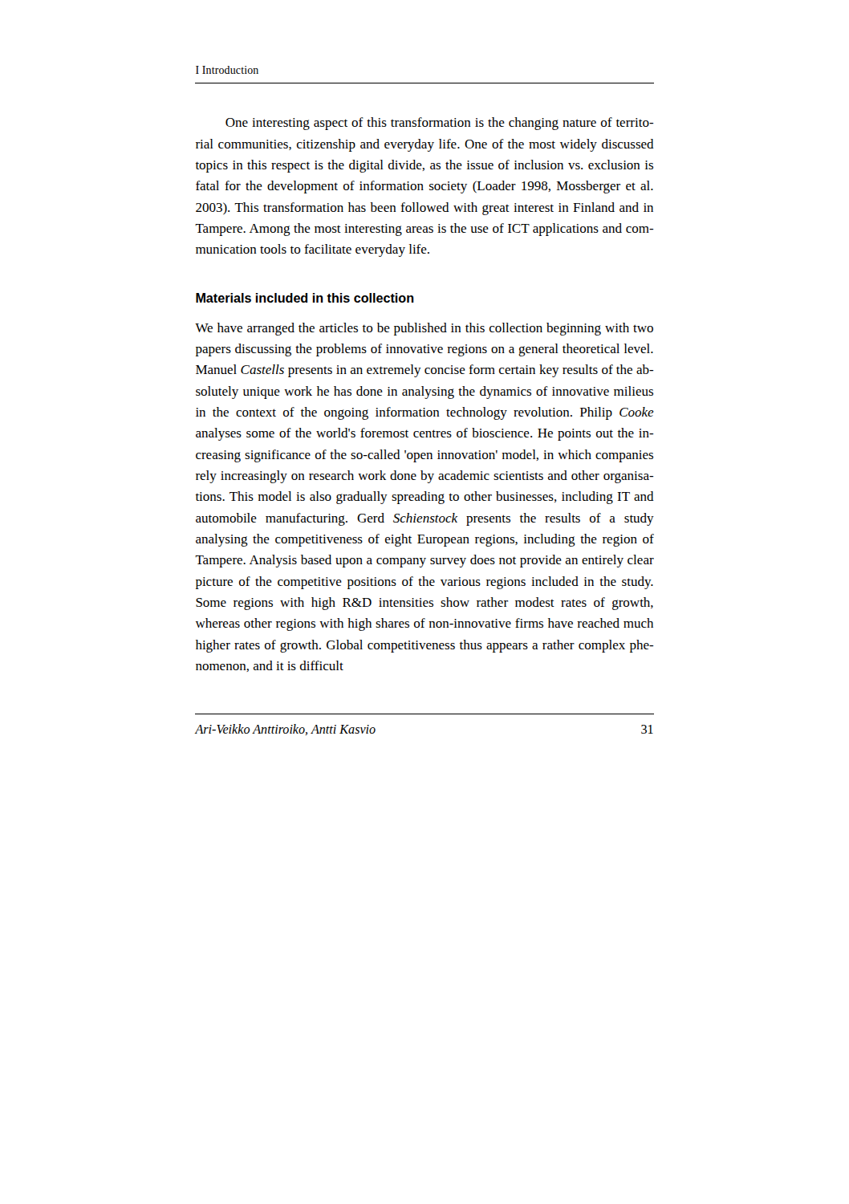I Introduction
One interesting aspect of this transformation is the changing nature of territorial communities, citizenship and everyday life. One of the most widely discussed topics in this respect is the digital divide, as the issue of inclusion vs. exclusion is fatal for the development of information society (Loader 1998, Mossberger et al. 2003). This transformation has been followed with great interest in Finland and in Tampere. Among the most interesting areas is the use of ICT applications and communication tools to facilitate everyday life.
Materials included in this collection
We have arranged the articles to be published in this collection beginning with two papers discussing the problems of innovative regions on a general theoretical level. Manuel Castells presents in an extremely concise form certain key results of the absolutely unique work he has done in analysing the dynamics of innovative milieus in the context of the ongoing information technology revolution. Philip Cooke analyses some of the world's foremost centres of bioscience. He points out the increasing significance of the so-called 'open innovation' model, in which companies rely increasingly on research work done by academic scientists and other organisations. This model is also gradually spreading to other businesses, including IT and automobile manufacturing. Gerd Schienstock presents the results of a study analysing the competitiveness of eight European regions, including the region of Tampere. Analysis based upon a company survey does not provide an entirely clear picture of the competitive positions of the various regions included in the study. Some regions with high R&D intensities show rather modest rates of growth, whereas other regions with high shares of non-innovative firms have reached much higher rates of growth. Global competitiveness thus appears a rather complex phenomenon, and it is difficult
Ari-Veikko Anttiroiko, Antti Kasvio 31